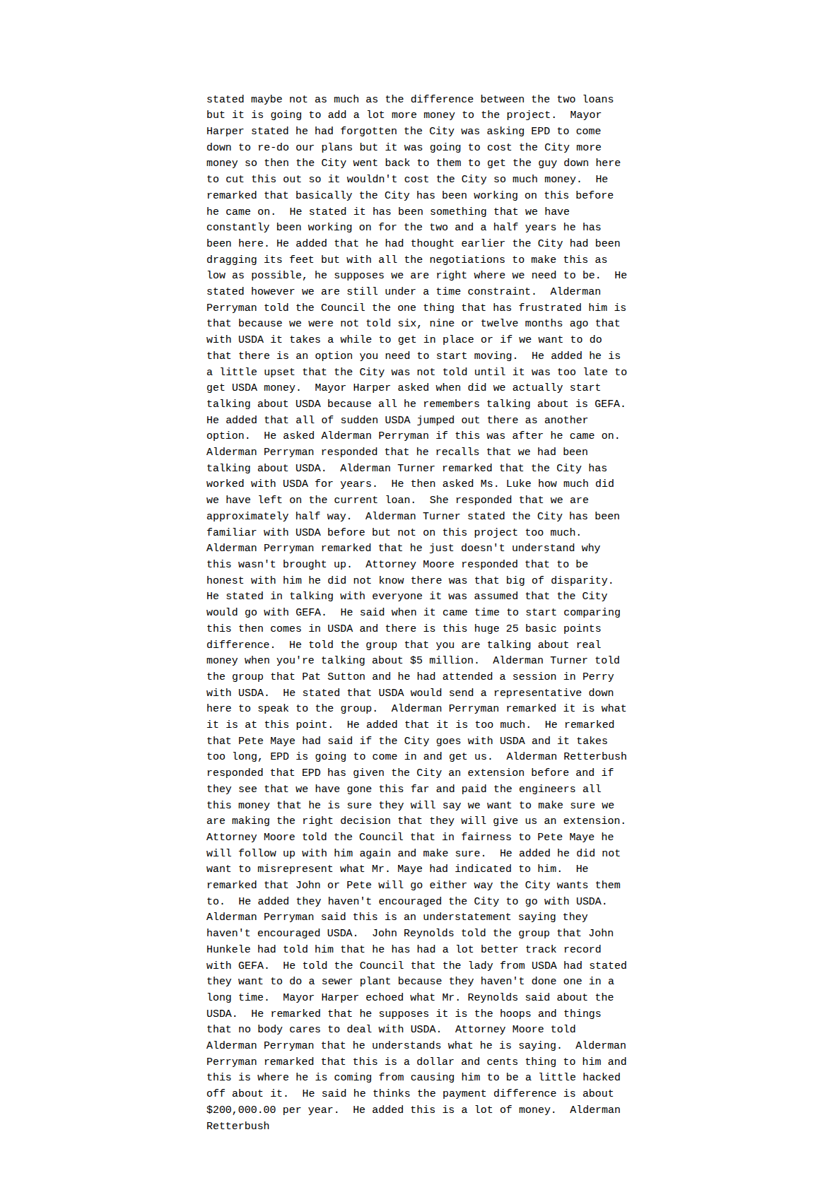stated maybe not as much as the difference between the two loans but it is going to add a lot more money to the project. Mayor Harper stated he had forgotten the City was asking EPD to come down to re-do our plans but it was going to cost the City more money so then the City went back to them to get the guy down here to cut this out so it wouldn't cost the City so much money. He remarked that basically the City has been working on this before he came on. He stated it has been something that we have constantly been working on for the two and a half years he has been here. He added that he had thought earlier the City had been dragging its feet but with all the negotiations to make this as low as possible, he supposes we are right where we need to be. He stated however we are still under a time constraint. Alderman Perryman told the Council the one thing that has frustrated him is that because we were not told six, nine or twelve months ago that with USDA it takes a while to get in place or if we want to do that there is an option you need to start moving. He added he is a little upset that the City was not told until it was too late to get USDA money. Mayor Harper asked when did we actually start talking about USDA because all he remembers talking about is GEFA. He added that all of sudden USDA jumped out there as another option. He asked Alderman Perryman if this was after he came on. Alderman Perryman responded that he recalls that we had been talking about USDA. Alderman Turner remarked that the City has worked with USDA for years. He then asked Ms. Luke how much did we have left on the current loan. She responded that we are approximately half way. Alderman Turner stated the City has been familiar with USDA before but not on this project too much. Alderman Perryman remarked that he just doesn't understand why this wasn't brought up. Attorney Moore responded that to be honest with him he did not know there was that big of disparity. He stated in talking with everyone it was assumed that the City would go with GEFA. He said when it came time to start comparing this then comes in USDA and there is this huge 25 basic points difference. He told the group that you are talking about real money when you're talking about $5 million. Alderman Turner told the group that Pat Sutton and he had attended a session in Perry with USDA. He stated that USDA would send a representative down here to speak to the group. Alderman Perryman remarked it is what it is at this point. He added that it is too much. He remarked that Pete Maye had said if the City goes with USDA and it takes too long, EPD is going to come in and get us. Alderman Retterbush responded that EPD has given the City an extension before and if they see that we have gone this far and paid the engineers all this money that he is sure they will say we want to make sure we are making the right decision that they will give us an extension. Attorney Moore told the Council that in fairness to Pete Maye he will follow up with him again and make sure. He added he did not want to misrepresent what Mr. Maye had indicated to him. He remarked that John or Pete will go either way the City wants them to. He added they haven't encouraged the City to go with USDA. Alderman Perryman said this is an understatement saying they haven't encouraged USDA. John Reynolds told the group that John Hunkele had told him that he has had a lot better track record with GEFA. He told the Council that the lady from USDA had stated they want to do a sewer plant because they haven't done one in a long time. Mayor Harper echoed what Mr. Reynolds said about the USDA. He remarked that he supposes it is the hoops and things that no body cares to deal with USDA. Attorney Moore told Alderman Perryman that he understands what he is saying. Alderman Perryman remarked that this is a dollar and cents thing to him and this is where he is coming from causing him to be a little hacked off about it. He said he thinks the payment difference is about $200,000.00 per year. He added this is a lot of money. Alderman Retterbush